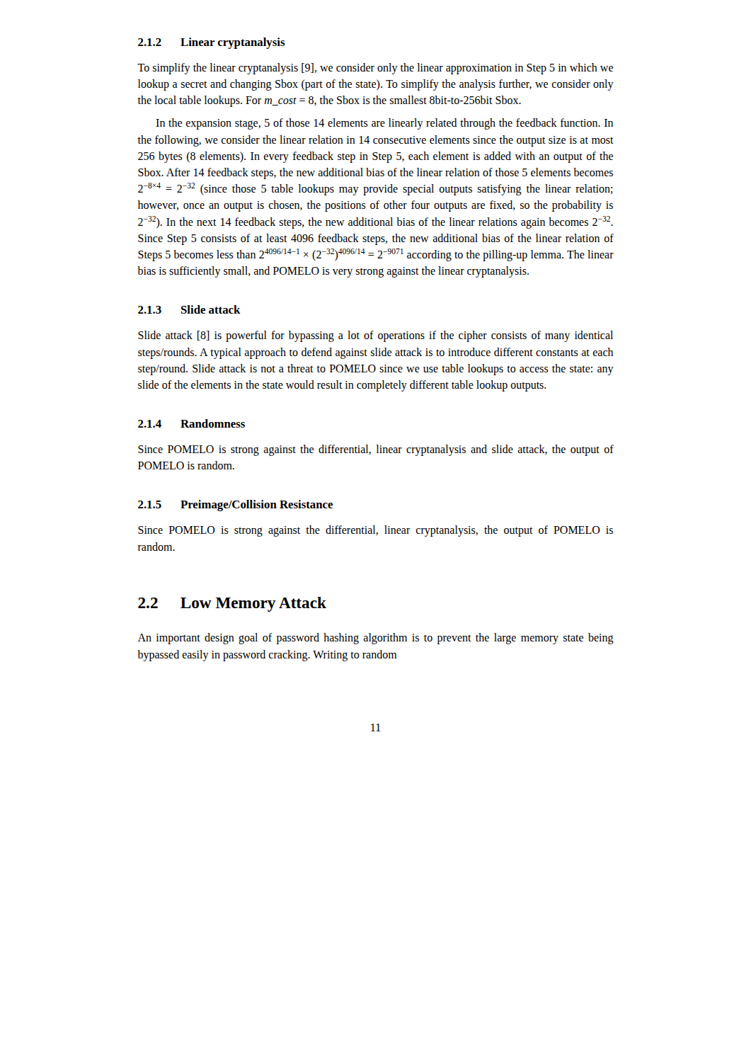2.1.2 Linear cryptanalysis
To simplify the linear cryptanalysis [9], we consider only the linear approximation in Step 5 in which we lookup a secret and changing Sbox (part of the state). To simplify the analysis further, we consider only the local table lookups. For m_cost = 8, the Sbox is the smallest 8bit-to-256bit Sbox.
In the expansion stage, 5 of those 14 elements are linearly related through the feedback function. In the following, we consider the linear relation in 14 consecutive elements since the output size is at most 256 bytes (8 elements). In every feedback step in Step 5, each element is added with an output of the Sbox. After 14 feedback steps, the new additional bias of the linear relation of those 5 elements becomes 2−8×4 = 2−32 (since those 5 table lookups may provide special outputs satisfying the linear relation; however, once an output is chosen, the positions of other four outputs are fixed, so the probability is 2−32). In the next 14 feedback steps, the new additional bias of the linear relations again becomes 2−32. Since Step 5 consists of at least 4096 feedback steps, the new additional bias of the linear relation of Steps 5 becomes less than 24096/14−1 × (2−32)4096/14 = 2−9071 according to the pilling-up lemma. The linear bias is sufficiently small, and POMELO is very strong against the linear cryptanalysis.
2.1.3 Slide attack
Slide attack [8] is powerful for bypassing a lot of operations if the cipher consists of many identical steps/rounds. A typical approach to defend against slide attack is to introduce different constants at each step/round. Slide attack is not a threat to POMELO since we use table lookups to access the state: any slide of the elements in the state would result in completely different table lookup outputs.
2.1.4 Randomness
Since POMELO is strong against the differential, linear cryptanalysis and slide attack, the output of POMELO is random.
2.1.5 Preimage/Collision Resistance
Since POMELO is strong against the differential, linear cryptanalysis, the output of POMELO is random.
2.2 Low Memory Attack
An important design goal of password hashing algorithm is to prevent the large memory state being bypassed easily in password cracking. Writing to random
11